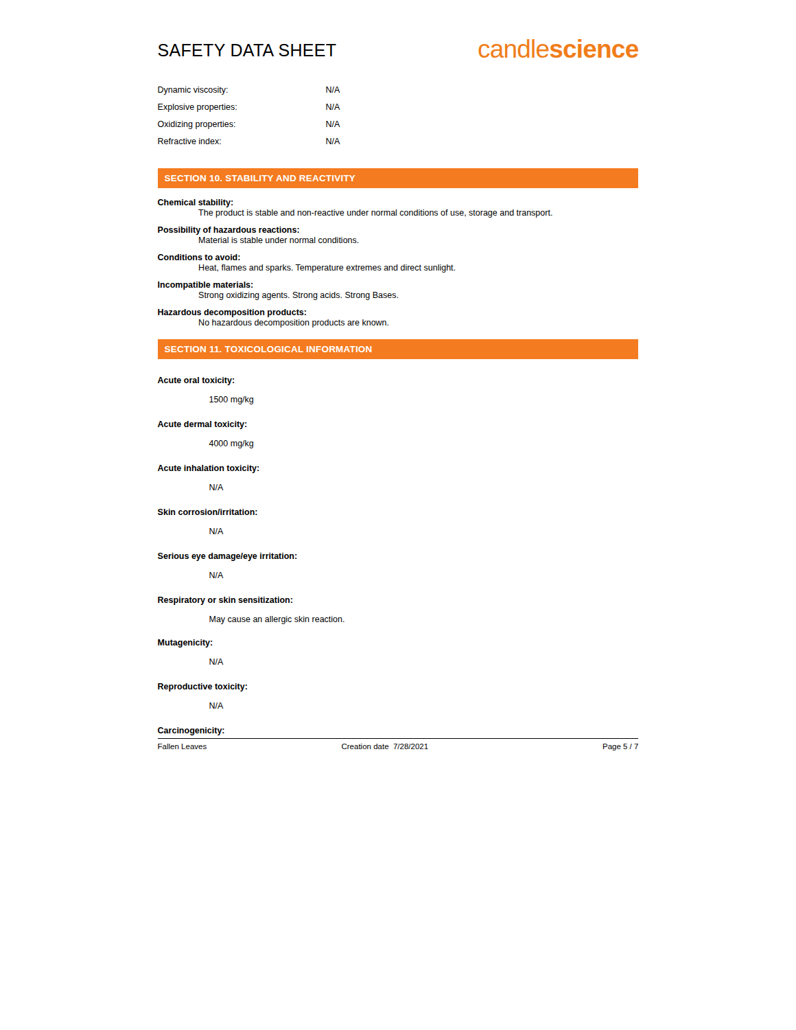SAFETY DATA SHEET
candle science
| Dynamic viscosity: | N/A |
| Explosive properties: | N/A |
| Oxidizing properties: | N/A |
| Refractive index: | N/A |
SECTION 10. STABILITY AND REACTIVITY
Chemical stability:
The product is stable and non-reactive under normal conditions of use, storage and transport.
Possibility of hazardous reactions:
Material is stable under normal conditions.
Conditions to avoid:
Heat, flames and sparks. Temperature extremes and direct sunlight.
Incompatible materials:
Strong oxidizing agents. Strong acids. Strong Bases.
Hazardous decomposition products:
No hazardous decomposition products are known.
SECTION 11. TOXICOLOGICAL INFORMATION
Acute oral toxicity:
1500 mg/kg
Acute dermal toxicity:
4000 mg/kg
Acute inhalation toxicity:
N/A
Skin corrosion/irritation:
N/A
Serious eye damage/eye irritation:
N/A
Respiratory or skin sensitization:
May cause an allergic skin reaction.
Mutagenicity:
N/A
Reproductive toxicity:
N/A
Carcinogenicity:
Fallen Leaves
Creation date 7/28/2021
Page 5 / 7